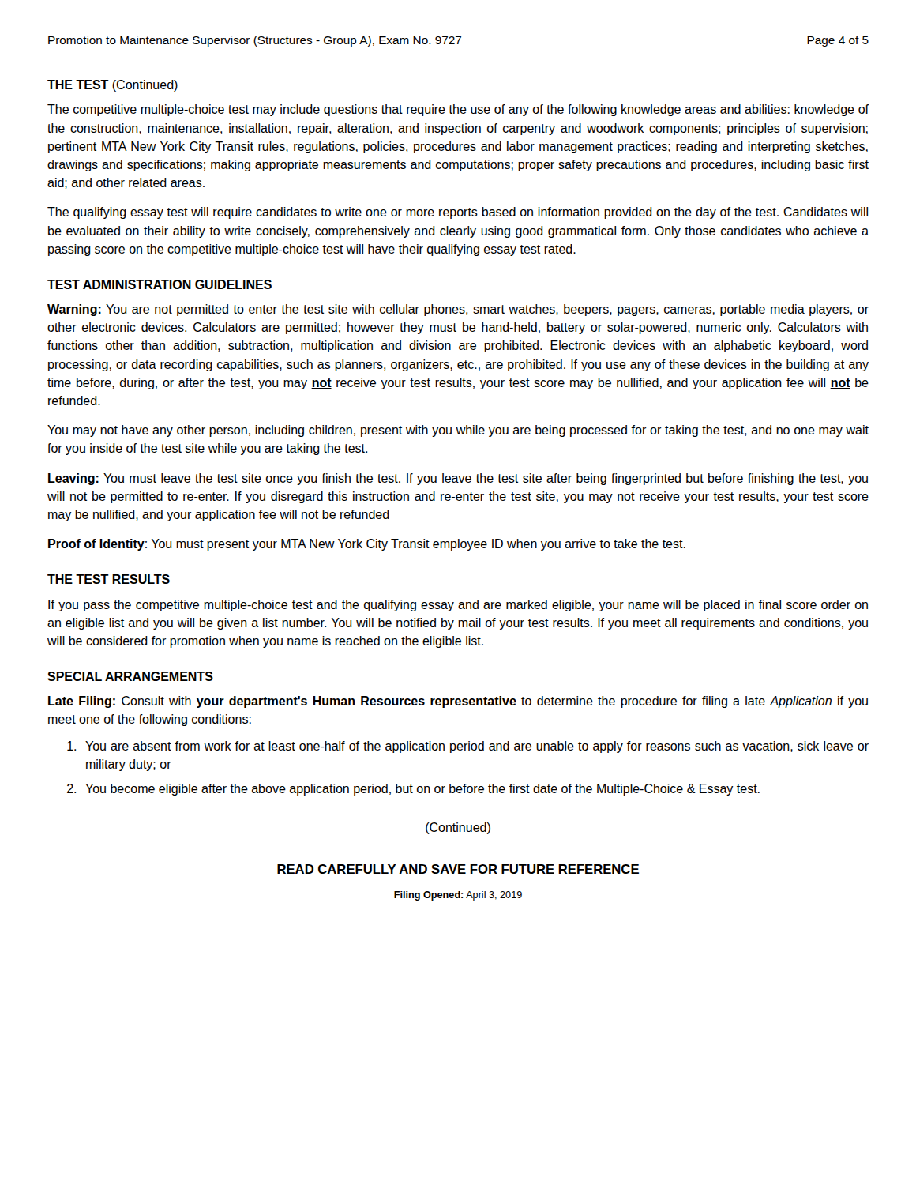Promotion to Maintenance Supervisor (Structures - Group A), Exam No. 9727
Page 4 of 5
THE TEST (Continued)
The competitive multiple-choice test may include questions that require the use of any of the following knowledge areas and abilities: knowledge of the construction, maintenance, installation, repair, alteration, and inspection of carpentry and woodwork components; principles of supervision; pertinent MTA New York City Transit rules, regulations, policies, procedures and labor management practices; reading and interpreting sketches, drawings and specifications; making appropriate measurements and computations; proper safety precautions and procedures, including basic first aid; and other related areas.
The qualifying essay test will require candidates to write one or more reports based on information provided on the day of the test. Candidates will be evaluated on their ability to write concisely, comprehensively and clearly using good grammatical form. Only those candidates who achieve a passing score on the competitive multiple-choice test will have their qualifying essay test rated.
TEST ADMINISTRATION GUIDELINES
Warning: You are not permitted to enter the test site with cellular phones, smart watches, beepers, pagers, cameras, portable media players, or other electronic devices. Calculators are permitted; however they must be hand-held, battery or solar-powered, numeric only. Calculators with functions other than addition, subtraction, multiplication and division are prohibited. Electronic devices with an alphabetic keyboard, word processing, or data recording capabilities, such as planners, organizers, etc., are prohibited. If you use any of these devices in the building at any time before, during, or after the test, you may not receive your test results, your test score may be nullified, and your application fee will not be refunded.
You may not have any other person, including children, present with you while you are being processed for or taking the test, and no one may wait for you inside of the test site while you are taking the test.
Leaving: You must leave the test site once you finish the test. If you leave the test site after being fingerprinted but before finishing the test, you will not be permitted to re-enter. If you disregard this instruction and re-enter the test site, you may not receive your test results, your test score may be nullified, and your application fee will not be refunded
Proof of Identity: You must present your MTA New York City Transit employee ID when you arrive to take the test.
THE TEST RESULTS
If you pass the competitive multiple-choice test and the qualifying essay and are marked eligible, your name will be placed in final score order on an eligible list and you will be given a list number. You will be notified by mail of your test results. If you meet all requirements and conditions, you will be considered for promotion when you name is reached on the eligible list.
SPECIAL ARRANGEMENTS
Late Filing: Consult with your department's Human Resources representative to determine the procedure for filing a late Application if you meet one of the following conditions:
You are absent from work for at least one-half of the application period and are unable to apply for reasons such as vacation, sick leave or military duty; or
You become eligible after the above application period, but on or before the first date of the Multiple-Choice & Essay test.
(Continued)
READ CAREFULLY AND SAVE FOR FUTURE REFERENCE
Filing Opened: April 3, 2019